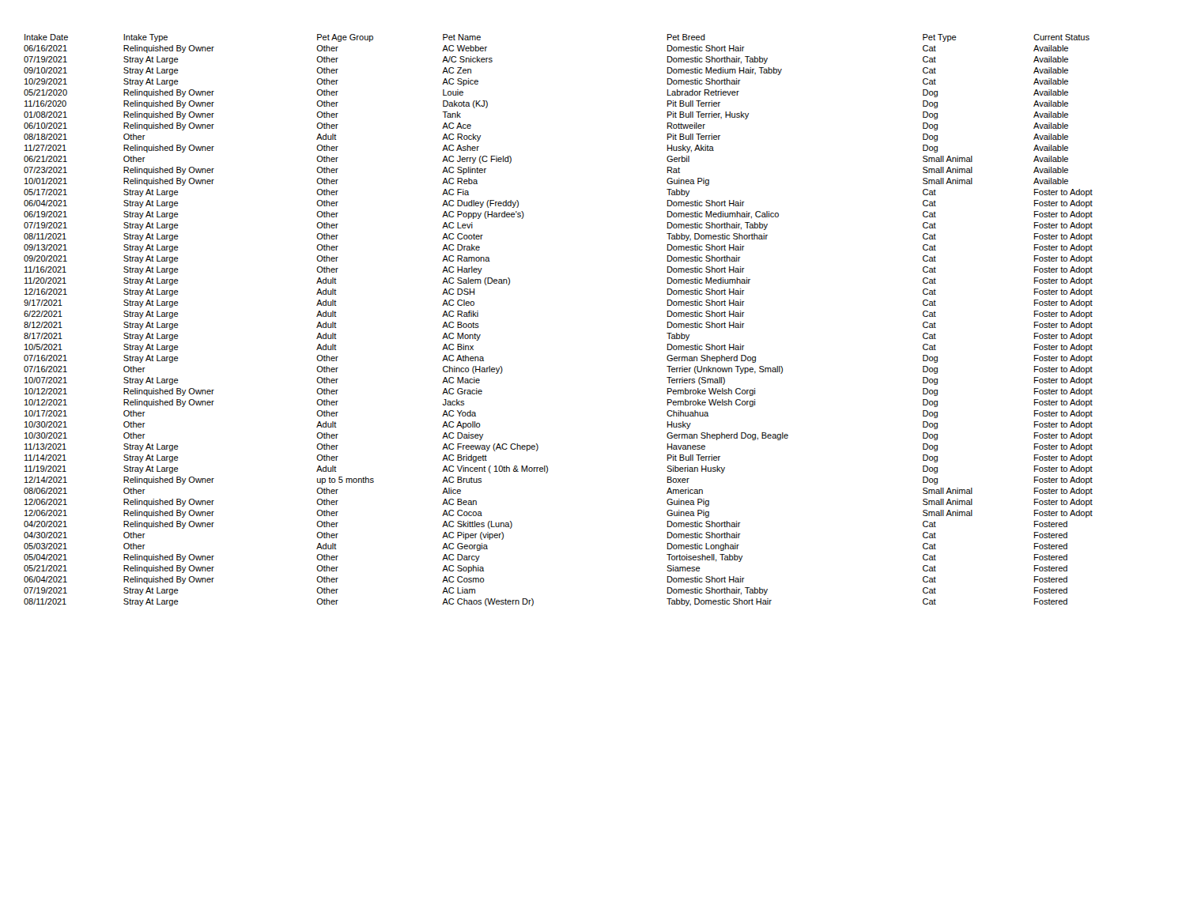| Intake Date | Intake Type | Pet Age Group | Pet Name | Pet Breed | Pet Type | Current Status |
| --- | --- | --- | --- | --- | --- | --- |
| 06/16/2021 | Relinquished By Owner | Other | AC Webber | Domestic Short Hair | Cat | Available |
| 07/19/2021 | Stray At Large | Other | A/C Snickers | Domestic Shorthair, Tabby | Cat | Available |
| 09/10/2021 | Stray At Large | Other | AC Zen | Domestic Medium Hair, Tabby | Cat | Available |
| 10/29/2021 | Stray At Large | Other | AC Spice | Domestic Shorthair | Cat | Available |
| 05/21/2020 | Relinquished By Owner | Other | Louie | Labrador Retriever | Dog | Available |
| 11/16/2020 | Relinquished By Owner | Other | Dakota (KJ) | Pit Bull Terrier | Dog | Available |
| 01/08/2021 | Relinquished By Owner | Other | Tank | Pit Bull Terrier, Husky | Dog | Available |
| 06/10/2021 | Relinquished By Owner | Other | AC Ace | Rottweiler | Dog | Available |
| 08/18/2021 | Other | Adult | AC Rocky | Pit Bull Terrier | Dog | Available |
| 11/27/2021 | Relinquished By Owner | Other | AC Asher | Husky, Akita | Dog | Available |
| 06/21/2021 | Other | Other | AC Jerry (C Field) | Gerbil | Small Animal | Available |
| 07/23/2021 | Relinquished By Owner | Other | AC Splinter | Rat | Small Animal | Available |
| 10/01/2021 | Relinquished By Owner | Other | AC Reba | Guinea Pig | Small Animal | Available |
| 05/17/2021 | Stray At Large | Other | AC Fia | Tabby | Cat | Foster to Adopt |
| 06/04/2021 | Stray At Large | Other | AC Dudley (Freddy) | Domestic Short Hair | Cat | Foster to Adopt |
| 06/19/2021 | Stray At Large | Other | AC Poppy (Hardee's) | Domestic Mediumhair, Calico | Cat | Foster to Adopt |
| 07/19/2021 | Stray At Large | Other | AC Levi | Domestic Shorthair, Tabby | Cat | Foster to Adopt |
| 08/11/2021 | Stray At Large | Other | AC Cooter | Tabby, Domestic Shorthair | Cat | Foster to Adopt |
| 09/13/2021 | Stray At Large | Other | AC Drake | Domestic Short Hair | Cat | Foster to Adopt |
| 09/20/2021 | Stray At Large | Other | AC Ramona | Domestic Shorthair | Cat | Foster to Adopt |
| 11/16/2021 | Stray At Large | Other | AC Harley | Domestic Short Hair | Cat | Foster to Adopt |
| 11/20/2021 | Stray At Large | Adult | AC Salem (Dean) | Domestic Mediumhair | Cat | Foster to Adopt |
| 12/16/2021 | Stray At Large | Adult | AC DSH | Domestic Short Hair | Cat | Foster to Adopt |
| 9/17/2021 | Stray At Large | Adult | AC Cleo | Domestic Short Hair | Cat | Foster to Adopt |
| 6/22/2021 | Stray At Large | Adult | AC Rafiki | Domestic Short Hair | Cat | Foster to Adopt |
| 8/12/2021 | Stray At Large | Adult | AC Boots | Domestic Short Hair | Cat | Foster to Adopt |
| 8/17/2021 | Stray At Large | Adult | AC Monty | Tabby | Cat | Foster to Adopt |
| 10/5/2021 | Stray At Large | Adult | AC Binx | Domestic Short Hair | Cat | Foster to Adopt |
| 07/16/2021 | Stray At Large | Other | AC Athena | German Shepherd Dog | Dog | Foster to Adopt |
| 07/16/2021 | Other | Other | Chinco (Harley) | Terrier (Unknown Type, Small) | Dog | Foster to Adopt |
| 10/07/2021 | Stray At Large | Other | AC Macie | Terriers (Small) | Dog | Foster to Adopt |
| 10/12/2021 | Relinquished By Owner | Other | AC Gracie | Pembroke Welsh Corgi | Dog | Foster to Adopt |
| 10/12/2021 | Relinquished By Owner | Other | Jacks | Pembroke Welsh Corgi | Dog | Foster to Adopt |
| 10/17/2021 | Other | Other | AC Yoda | Chihuahua | Dog | Foster to Adopt |
| 10/30/2021 | Other | Adult | AC Apollo | Husky | Dog | Foster to Adopt |
| 10/30/2021 | Other | Other | AC Daisey | German Shepherd Dog, Beagle | Dog | Foster to Adopt |
| 11/13/2021 | Stray At Large | Other | AC Freeway (AC Chepe) | Havanese | Dog | Foster to Adopt |
| 11/14/2021 | Stray At Large | Other | AC Bridgett | Pit Bull Terrier | Dog | Foster to Adopt |
| 11/19/2021 | Stray At Large | Adult | AC Vincent ( 10th & Morrel) | Siberian Husky | Dog | Foster to Adopt |
| 12/14/2021 | Relinquished By Owner | up to 5 months | AC Brutus | Boxer | Dog | Foster to Adopt |
| 08/06/2021 | Other | Other | Alice | American | Small Animal | Foster to Adopt |
| 12/06/2021 | Relinquished By Owner | Other | AC Bean | Guinea Pig | Small Animal | Foster to Adopt |
| 12/06/2021 | Relinquished By Owner | Other | AC Cocoa | Guinea Pig | Small Animal | Foster to Adopt |
| 04/20/2021 | Relinquished By Owner | Other | AC Skittles (Luna) | Domestic Shorthair | Cat | Fostered |
| 04/30/2021 | Other | Other | AC Piper (viper) | Domestic Shorthair | Cat | Fostered |
| 05/03/2021 | Other | Adult | AC Georgia | Domestic Longhair | Cat | Fostered |
| 05/04/2021 | Relinquished By Owner | Other | AC Darcy | Tortoiseshell, Tabby | Cat | Fostered |
| 05/21/2021 | Relinquished By Owner | Other | AC Sophia | Siamese | Cat | Fostered |
| 06/04/2021 | Relinquished By Owner | Other | AC Cosmo | Domestic Short Hair | Cat | Fostered |
| 07/19/2021 | Stray At Large | Other | AC Liam | Domestic Shorthair, Tabby | Cat | Fostered |
| 08/11/2021 | Stray At Large | Other | AC Chaos (Western Dr) | Tabby, Domestic Short Hair | Cat | Fostered |